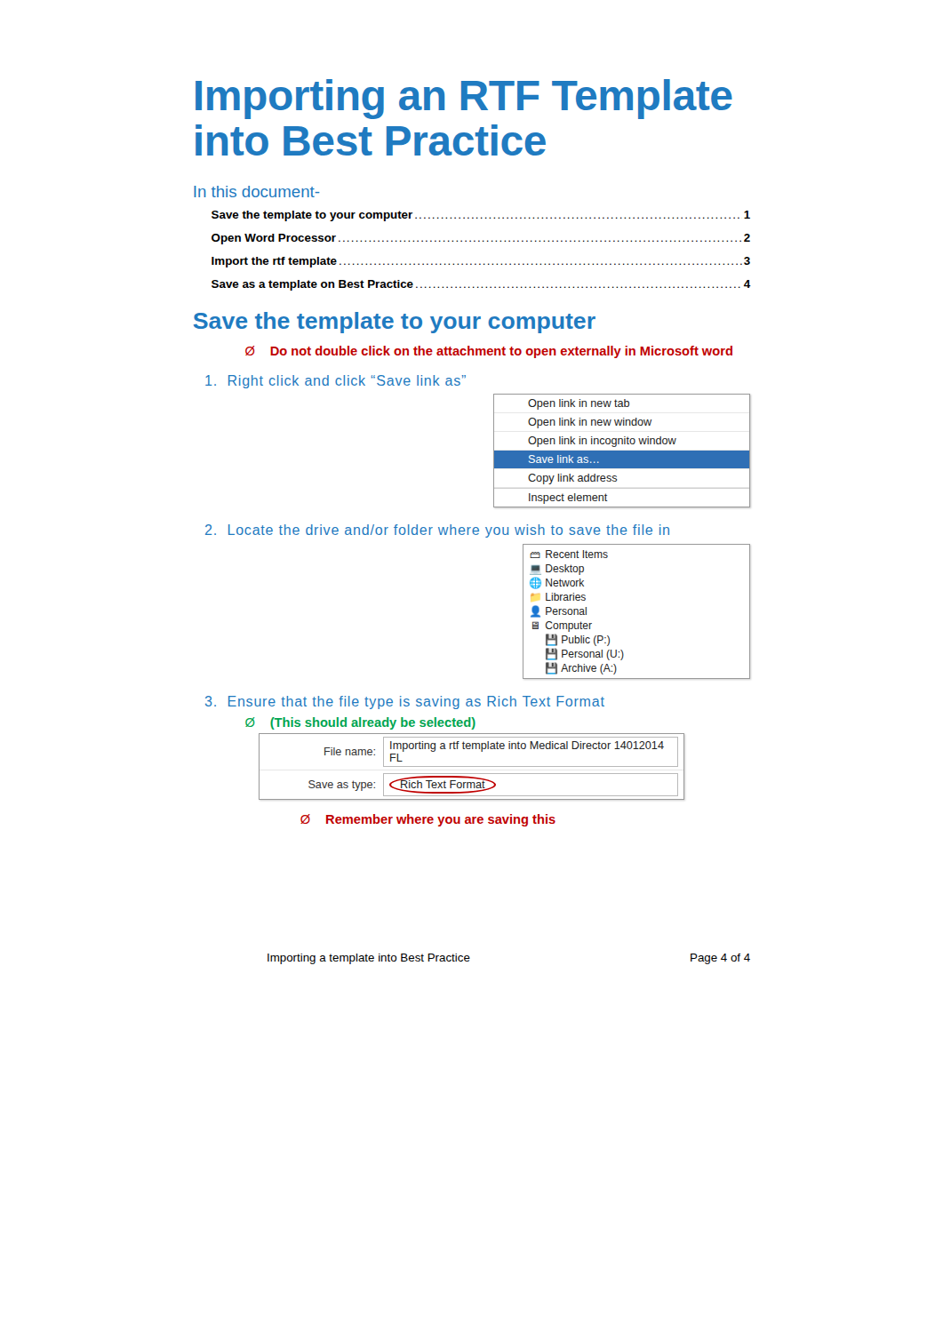Importing an RTF Template into Best Practice
In this document-
Save the template to your computer ........................................................................................................................... 1
Open Word Processor ............................................................................................................................................. 2
Import the rtf template ......................................................................................................................................... 3
Save as a template on Best Practice ....................................................................................................... 4
Save the template to your computer
Ø Do not double click on the attachment to open externally in Microsoft word
1. Right click and click “Save link as”
Open link in new tab
Open link in new window
Open link in incognito window
Save link as…
Copy link address
Inspect element
2. Locate the drive and/or folder where you wish to save the file in
🗃Recent Items
💻Desktop
🌐Network
📁Libraries
👤Personal
🖥Computer
💾Public (P:)
💾Personal (U:)
💾Archive (A:)
3. Ensure that the file type is saving as Rich Text Format
Ø (This should already be selected)
File name: Importing a rtf template into Medical Director 14012014 FL
Save as type: Rich Text Format
Ø Remember where you are saving this
Importing a template into Best Practice Page 4 of 4